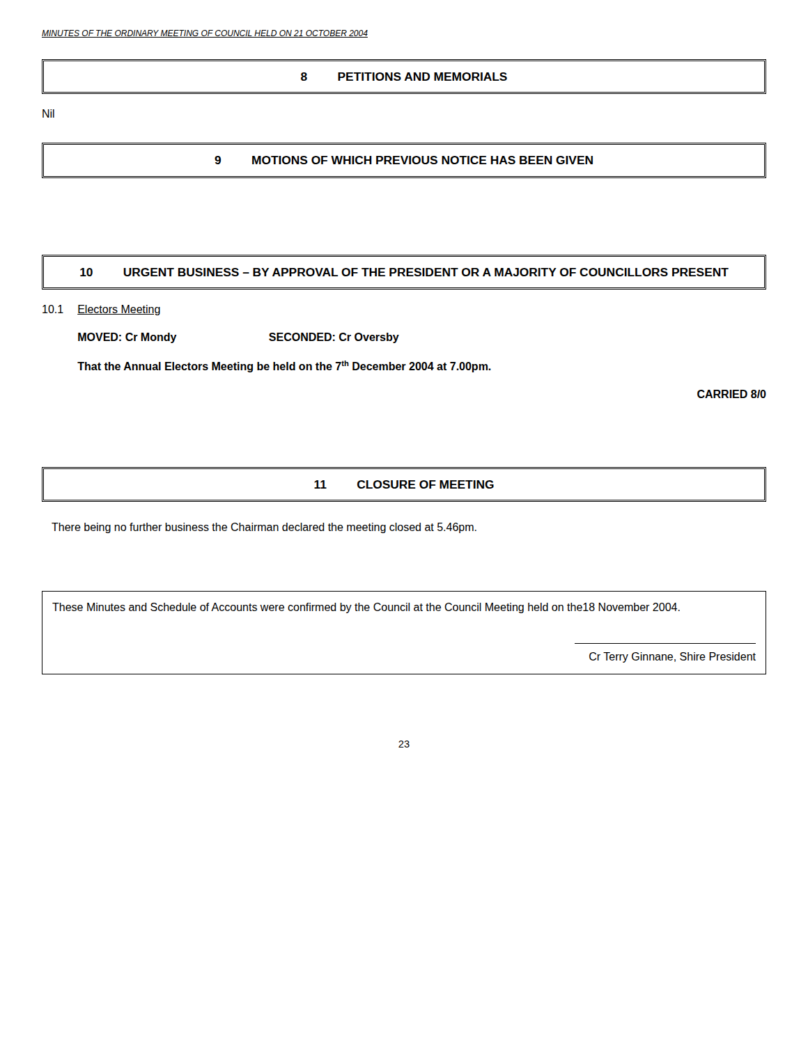MINUTES OF THE ORDINARY MEETING OF COUNCIL HELD ON 21 OCTOBER 2004
8 PETITIONS AND MEMORIALS
Nil
9 MOTIONS OF WHICH PREVIOUS NOTICE HAS BEEN GIVEN
10 URGENT BUSINESS – BY APPROVAL OF THE PRESIDENT OR A MAJORITY OF COUNCILLORS PRESENT
10.1 Electors Meeting
MOVED: Cr Mondy SECONDED: Cr Oversby
That the Annual Electors Meeting be held on the 7th December 2004 at 7.00pm.
CARRIED 8/0
11 CLOSURE OF MEETING
There being no further business the Chairman declared the meeting closed at 5.46pm.
These Minutes and Schedule of Accounts were confirmed by the Council at the Council Meeting held on the18 November 2004.
Cr Terry Ginnane, Shire President
23